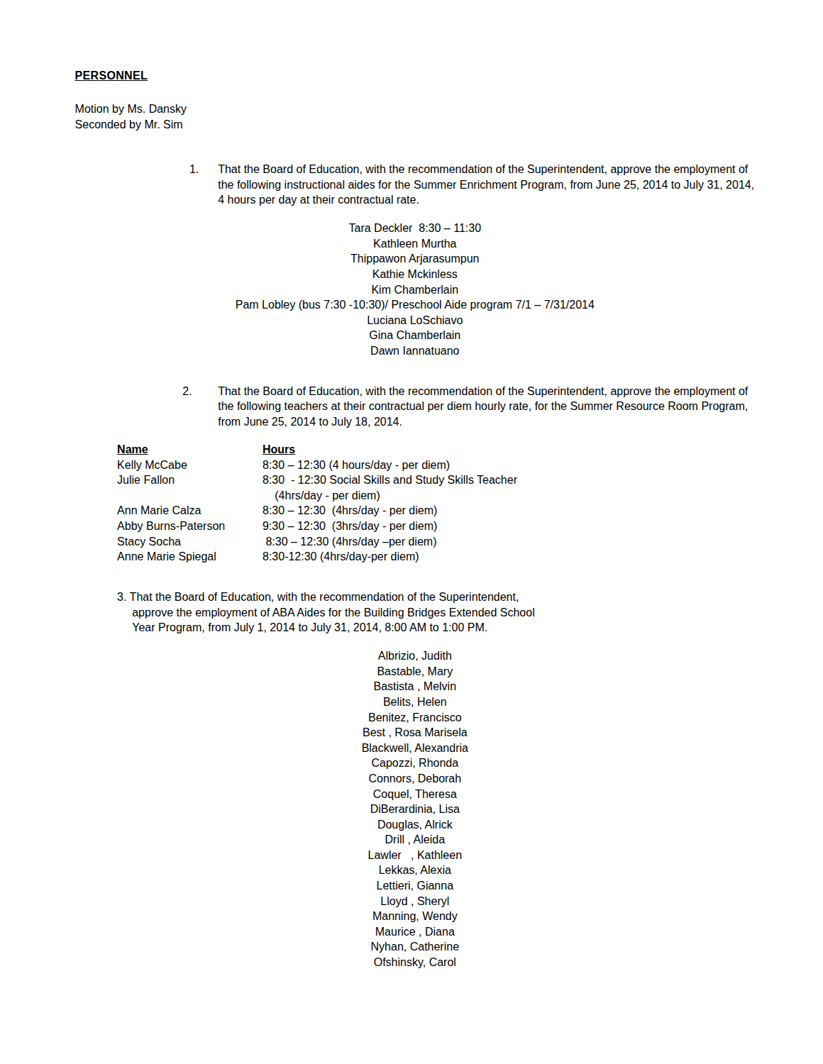PERSONNEL
Motion by Ms. Dansky
Seconded by Mr. Sim
1.
That the Board of Education, with the recommendation of the Superintendent, approve the employment of the following instructional aides for the Summer Enrichment Program, from June 25, 2014 to July 31, 2014, 4 hours per day at their contractual rate.
Tara Deckler 8:30 – 11:30
Kathleen Murtha
Thippawon Arjarasumpun
Kathie Mckinless
Kim Chamberlain
Pam Lobley (bus 7:30 -10:30)/ Preschool Aide program 7/1 – 7/31/2014
Luciana LoSchiavo
Gina Chamberlain
Dawn Iannatuano
2.
That the Board of Education, with the recommendation of the Superintendent, approve the employment of the following teachers at their contractual per diem hourly rate, for the Summer Resource Room Program, from June 25, 2014 to July 18, 2014.
| Name | Hours |
| --- | --- |
| Kelly McCabe | 8:30 – 12:30 (4 hours/day - per diem) |
| Julie Fallon | 8:30 - 12:30 Social Skills and Study Skills Teacher (4hrs/day - per diem) |
| Ann Marie Calza | 8:30 – 12:30 (4hrs/day - per diem) |
| Abby Burns-Paterson | 9:30 – 12:30 (3hrs/day - per diem) |
| Stacy Socha | 8:30 – 12:30 (4hrs/day –per diem) |
| Anne Marie Spiegal | 8:30-12:30 (4hrs/day-per diem) |
3. That the Board of Education, with the recommendation of the Superintendent,
approve the employment of ABA Aides for the Building Bridges Extended School
Year Program, from July 1, 2014 to July 31, 2014, 8:00 AM to 1:00 PM.
Albrizio, Judith
Bastable, Mary
Bastista , Melvin
Belits, Helen
Benitez, Francisco
Best , Rosa Marisela
Blackwell, Alexandria
Capozzi, Rhonda
Connors, Deborah
Coquel, Theresa
DiBerardinia, Lisa
Douglas, Alrick
Drill , Aleida
Lawler , Kathleen
Lekkas, Alexia
Lettieri, Gianna
Lloyd , Sheryl
Manning, Wendy
Maurice , Diana
Nyhan, Catherine
Ofshinsky, Carol